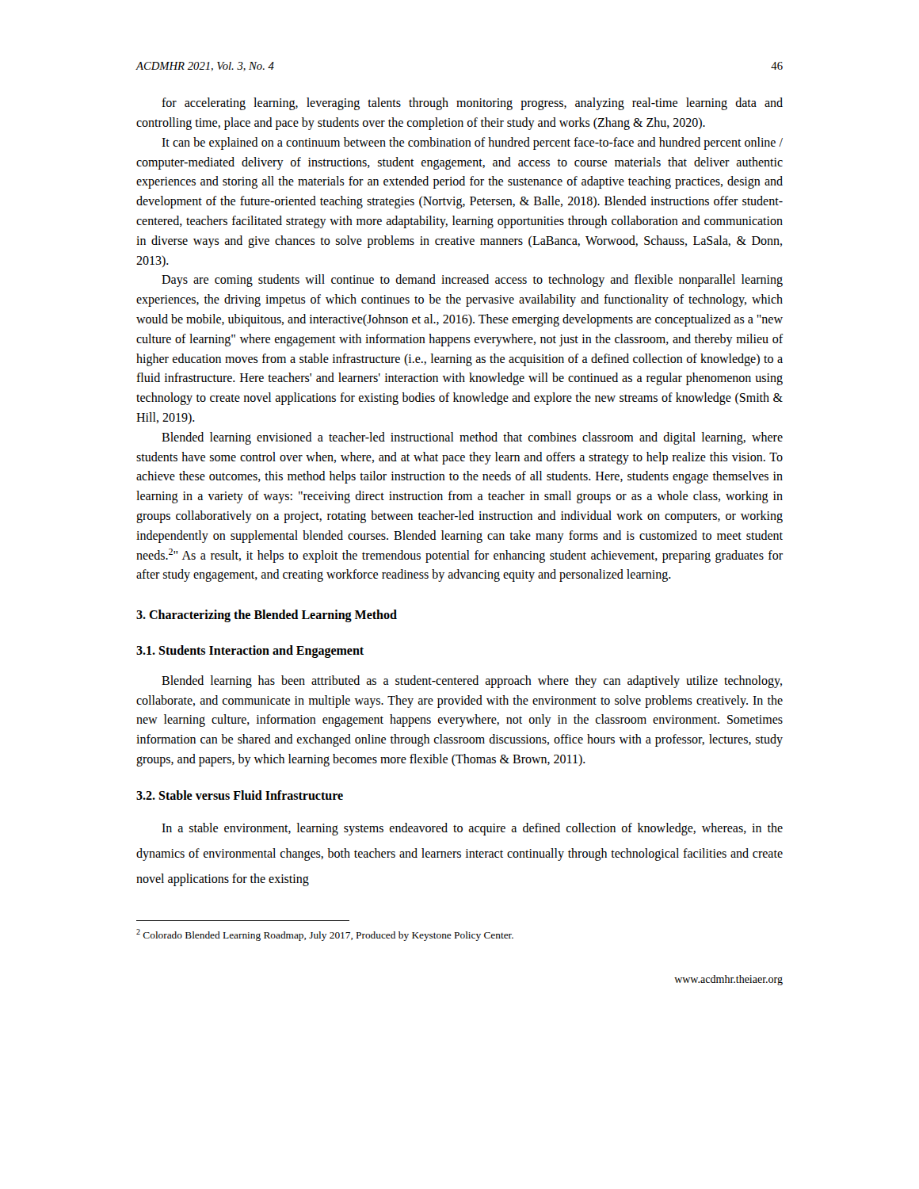ACDMHR 2021, Vol. 3, No. 4 46
for accelerating learning, leveraging talents through monitoring progress, analyzing real-time learning data and controlling time, place and pace by students over the completion of their study and works (Zhang & Zhu, 2020).
It can be explained on a continuum between the combination of hundred percent face-to-face and hundred percent online / computer-mediated delivery of instructions, student engagement, and access to course materials that deliver authentic experiences and storing all the materials for an extended period for the sustenance of adaptive teaching practices, design and development of the future-oriented teaching strategies (Nortvig, Petersen, & Balle, 2018). Blended instructions offer student-centered, teachers facilitated strategy with more adaptability, learning opportunities through collaboration and communication in diverse ways and give chances to solve problems in creative manners (LaBanca, Worwood, Schauss, LaSala, & Donn, 2013).
Days are coming students will continue to demand increased access to technology and flexible nonparallel learning experiences, the driving impetus of which continues to be the pervasive availability and functionality of technology, which would be mobile, ubiquitous, and interactive(Johnson et al., 2016). These emerging developments are conceptualized as a "new culture of learning" where engagement with information happens everywhere, not just in the classroom, and thereby milieu of higher education moves from a stable infrastructure (i.e., learning as the acquisition of a defined collection of knowledge) to a fluid infrastructure. Here teachers' and learners' interaction with knowledge will be continued as a regular phenomenon using technology to create novel applications for existing bodies of knowledge and explore the new streams of knowledge (Smith & Hill, 2019).
Blended learning envisioned a teacher-led instructional method that combines classroom and digital learning, where students have some control over when, where, and at what pace they learn and offers a strategy to help realize this vision. To achieve these outcomes, this method helps tailor instruction to the needs of all students. Here, students engage themselves in learning in a variety of ways: "receiving direct instruction from a teacher in small groups or as a whole class, working in groups collaboratively on a project, rotating between teacher-led instruction and individual work on computers, or working independently on supplemental blended courses. Blended learning can take many forms and is customized to meet student needs.2" As a result, it helps to exploit the tremendous potential for enhancing student achievement, preparing graduates for after study engagement, and creating workforce readiness by advancing equity and personalized learning.
3. Characterizing the Blended Learning Method
3.1. Students Interaction and Engagement
Blended learning has been attributed as a student-centered approach where they can adaptively utilize technology, collaborate, and communicate in multiple ways. They are provided with the environment to solve problems creatively. In the new learning culture, information engagement happens everywhere, not only in the classroom environment. Sometimes information can be shared and exchanged online through classroom discussions, office hours with a professor, lectures, study groups, and papers, by which learning becomes more flexible (Thomas & Brown, 2011).
3.2. Stable versus Fluid Infrastructure
In a stable environment, learning systems endeavored to acquire a defined collection of knowledge, whereas, in the dynamics of environmental changes, both teachers and learners interact continually through technological facilities and create novel applications for the existing
2 Colorado Blended Learning Roadmap, July 2017, Produced by Keystone Policy Center.
www.acdmhr.theiaer.org